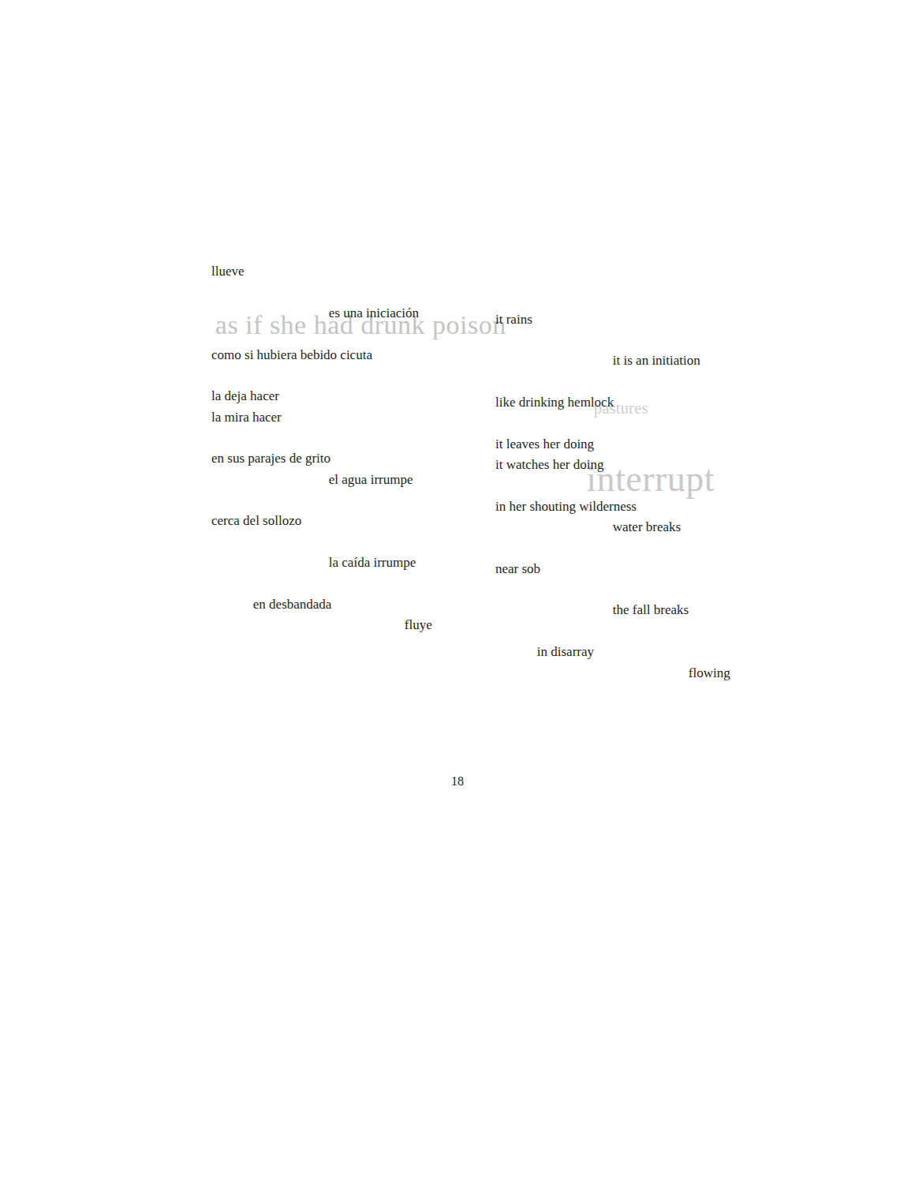as if she had drunk poison
pastures
interrupt
llueve es una iniciación como si hubiera bebido cicuta la deja hacer la mira hacer en sus parajes de grito el agua irrumpe cerca del sollozo la caída irrumpe en desbandada fluye
it rains it is an initiation like drinking hemlock it leaves her doing it watches her doing in her shouting wilderness water breaks near sob the fall breaks in disarray flowing
18